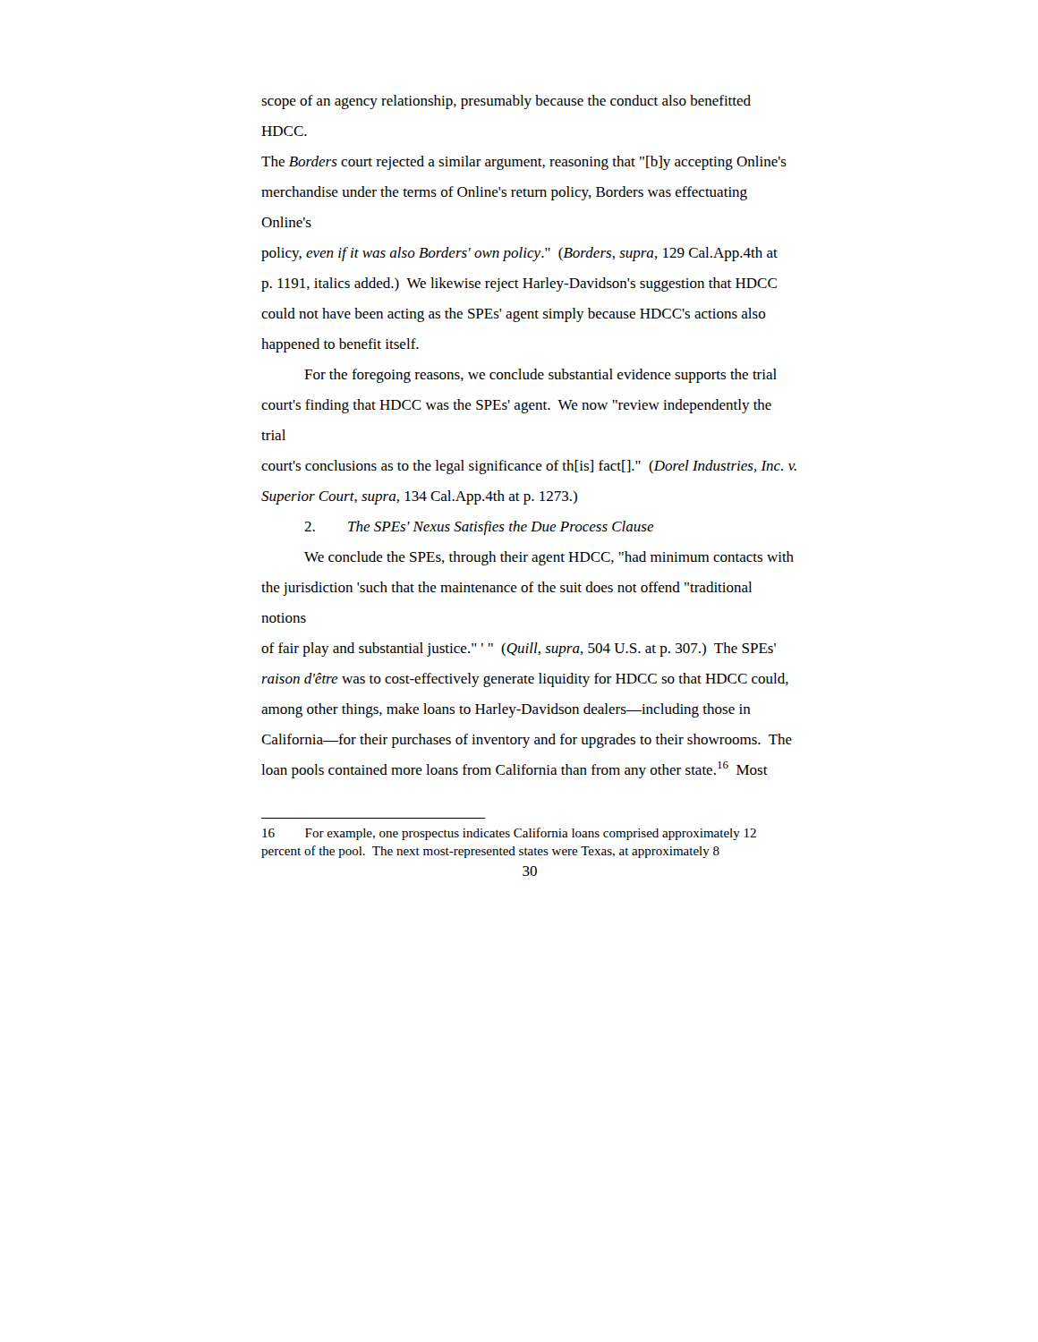scope of an agency relationship, presumably because the conduct also benefitted HDCC.
The Borders court rejected a similar argument, reasoning that "[b]y accepting Online's
merchandise under the terms of Online's return policy, Borders was effectuating Online's
policy, even if it was also Borders' own policy." (Borders, supra, 129 Cal.App.4th at
p. 1191, italics added.) We likewise reject Harley-Davidson's suggestion that HDCC
could not have been acting as the SPEs' agent simply because HDCC's actions also
happened to benefit itself.
For the foregoing reasons, we conclude substantial evidence supports the trial
court's finding that HDCC was the SPEs' agent. We now "review independently the trial
court's conclusions as to the legal significance of th[is] fact[]." (Dorel Industries, Inc. v.
Superior Court, supra, 134 Cal.App.4th at p. 1273.)
2. The SPEs' Nexus Satisfies the Due Process Clause
We conclude the SPEs, through their agent HDCC, "had minimum contacts with
the jurisdiction 'such that the maintenance of the suit does not offend "traditional notions
of fair play and substantial justice." ' " (Quill, supra, 504 U.S. at p. 307.) The SPEs'
raison d'être was to cost-effectively generate liquidity for HDCC so that HDCC could,
among other things, make loans to Harley-Davidson dealers—including those in
California—for their purchases of inventory and for upgrades to their showrooms. The
loan pools contained more loans from California than from any other state.16 Most
16 For example, one prospectus indicates California loans comprised approximately 12 percent of the pool. The next most-represented states were Texas, at approximately 8
30